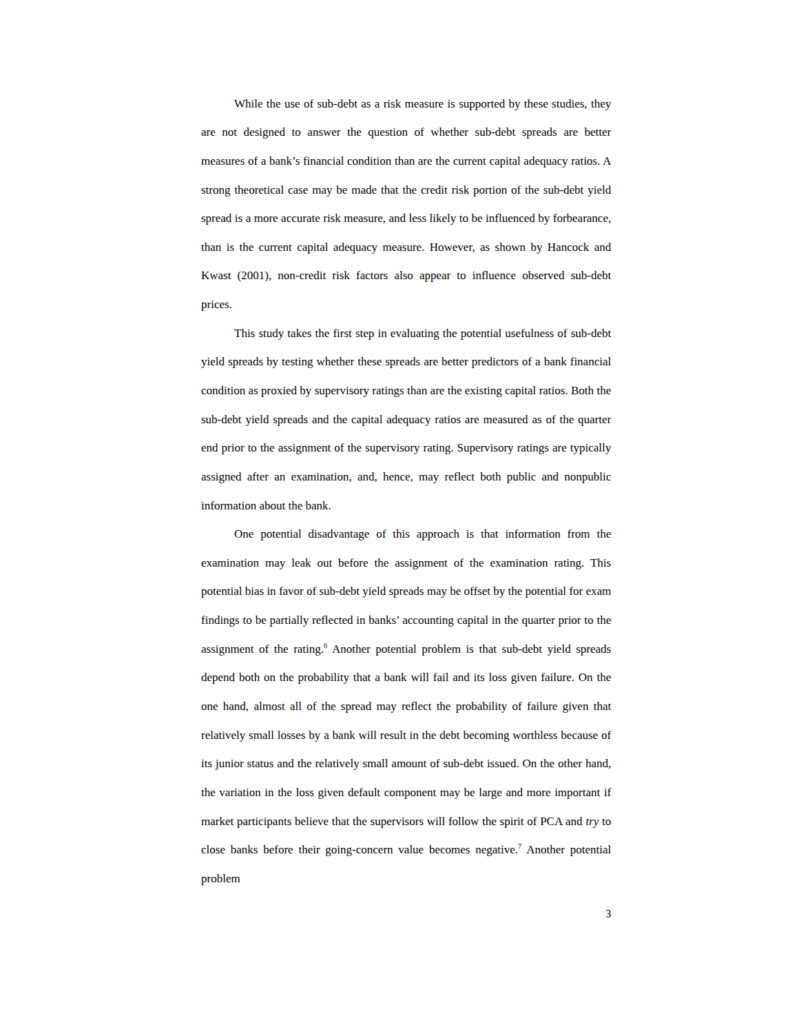While the use of sub-debt as a risk measure is supported by these studies, they are not designed to answer the question of whether sub-debt spreads are better measures of a bank’s financial condition than are the current capital adequacy ratios. A strong theoretical case may be made that the credit risk portion of the sub-debt yield spread is a more accurate risk measure, and less likely to be influenced by forbearance, than is the current capital adequacy measure. However, as shown by Hancock and Kwast (2001), non-credit risk factors also appear to influence observed sub-debt prices.
This study takes the first step in evaluating the potential usefulness of sub-debt yield spreads by testing whether these spreads are better predictors of a bank financial condition as proxied by supervisory ratings than are the existing capital ratios. Both the sub-debt yield spreads and the capital adequacy ratios are measured as of the quarter end prior to the assignment of the supervisory rating. Supervisory ratings are typically assigned after an examination, and, hence, may reflect both public and nonpublic information about the bank.
One potential disadvantage of this approach is that information from the examination may leak out before the assignment of the examination rating. This potential bias in favor of sub-debt yield spreads may be offset by the potential for exam findings to be partially reflected in banks’ accounting capital in the quarter prior to the assignment of the rating.6 Another potential problem is that sub-debt yield spreads depend both on the probability that a bank will fail and its loss given failure. On the one hand, almost all of the spread may reflect the probability of failure given that relatively small losses by a bank will result in the debt becoming worthless because of its junior status and the relatively small amount of sub-debt issued. On the other hand, the variation in the loss given default component may be large and more important if market participants believe that the supervisors will follow the spirit of PCA and try to close banks before their going-concern value becomes negative.7 Another potential problem
3